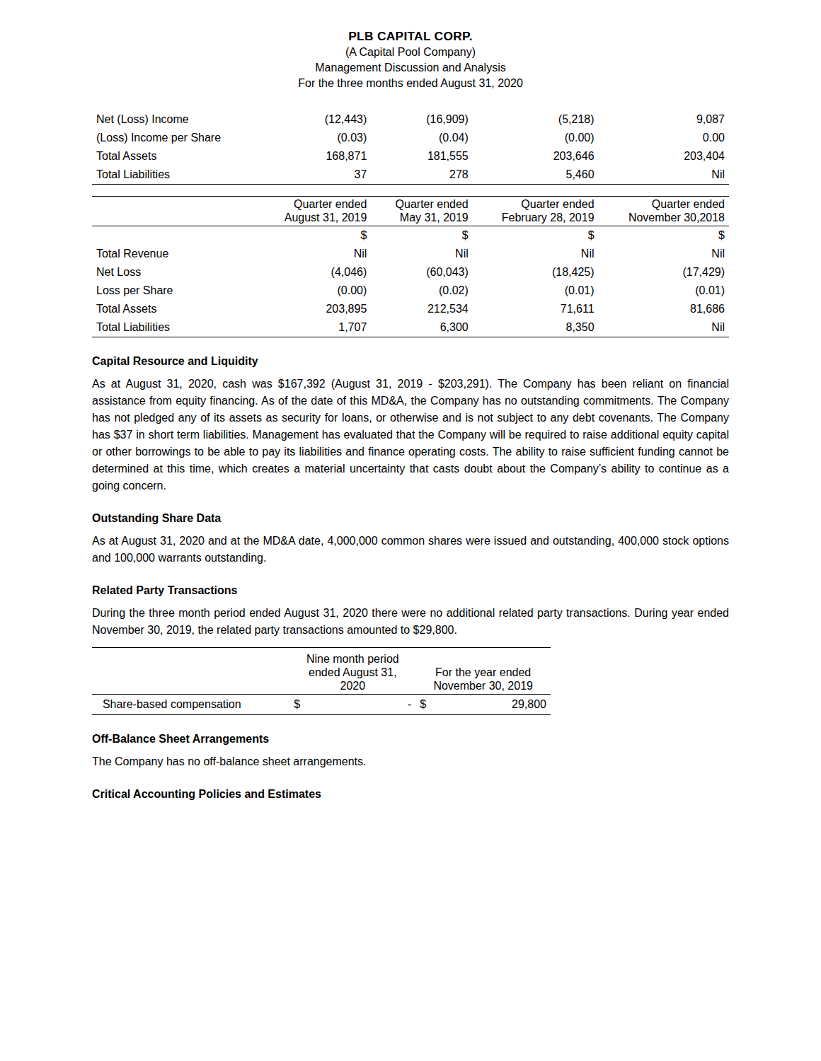PLB CAPITAL CORP.
(A Capital Pool Company)
Management Discussion and Analysis
For the three months ended August 31, 2020
| Net (Loss) Income | (12,443) | (16,909) | (5,218) | 9,087 |
| (Loss) Income per Share | (0.03) | (0.04) | (0.00) | 0.00 |
| Total Assets | 168,871 | 181,555 | 203,646 | 203,404 |
| Total Liabilities | 37 | 278 | 5,460 | Nil |
| | Quarter ended August 31, 2019 | Quarter ended May 31, 2019 | Quarter ended February 28, 2019 | Quarter ended November 30,2018 |
| | $ | $ | $ | $ |
| Total Revenue | Nil | Nil | Nil | Nil |
| Net Loss | (4,046) | (60,043) | (18,425) | (17,429) |
| Loss per Share | (0.00) | (0.02) | (0.01) | (0.01) |
| Total Assets | 203,895 | 212,534 | 71,611 | 81,686 |
| Total Liabilities | 1,707 | 6,300 | 8,350 | Nil |
Capital Resource and Liquidity
As at August 31, 2020, cash was $167,392 (August 31, 2019 - $203,291). The Company has been reliant on financial assistance from equity financing. As of the date of this MD&A, the Company has no outstanding commitments. The Company has not pledged any of its assets as security for loans, or otherwise and is not subject to any debt covenants. The Company has $37 in short term liabilities. Management has evaluated that the Company will be required to raise additional equity capital or other borrowings to be able to pay its liabilities and finance operating costs. The ability to raise sufficient funding cannot be determined at this time, which creates a material uncertainty that casts doubt about the Company’s ability to continue as a going concern.
Outstanding Share Data
As at August 31, 2020 and at the MD&A date, 4,000,000 common shares were issued and outstanding, 400,000 stock options and 100,000 warrants outstanding.
Related Party Transactions
During the three month period ended August 31, 2020 there were no additional related party transactions. During year ended November 30, 2019, the related party transactions amounted to $29,800.
| | Nine month period ended August 31, 2020 | For the year ended November 30, 2019 |
| Share-based compensation | $ | - | $ | 29,800 |
Off-Balance Sheet Arrangements
The Company has no off-balance sheet arrangements.
Critical Accounting Policies and Estimates